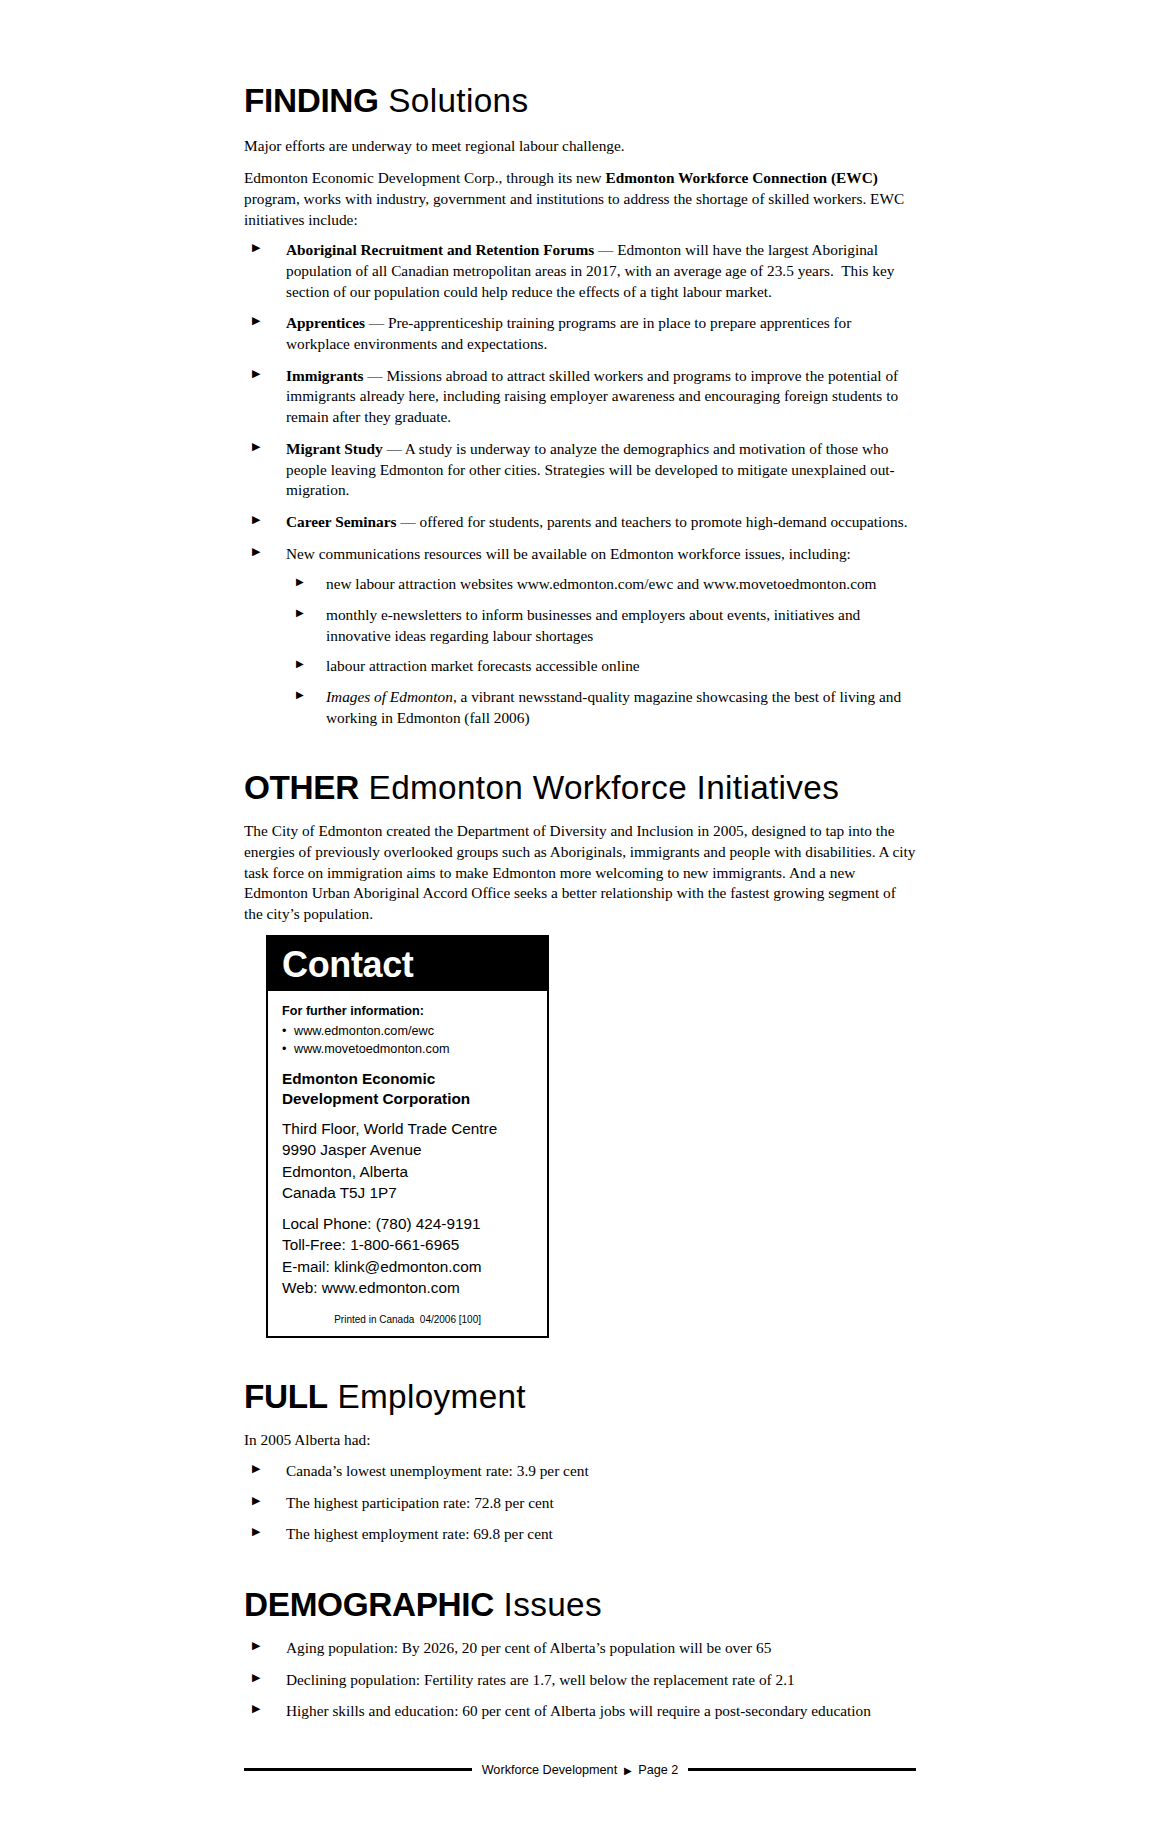FINDING Solutions
Major efforts are underway to meet regional labour challenge.
Edmonton Economic Development Corp., through its new Edmonton Workforce Connection (EWC) program, works with industry, government and institutions to address the shortage of skilled workers. EWC initiatives include:
Aboriginal Recruitment and Retention Forums — Edmonton will have the largest Aboriginal population of all Canadian metropolitan areas in 2017, with an average age of 23.5 years. This key section of our population could help reduce the effects of a tight labour market.
Apprentices — Pre-apprenticeship training programs are in place to prepare apprentices for workplace environments and expectations.
Immigrants — Missions abroad to attract skilled workers and programs to improve the potential of immigrants already here, including raising employer awareness and encouraging foreign students to remain after they graduate.
Migrant Study — A study is underway to analyze the demographics and motivation of those who people leaving Edmonton for other cities. Strategies will be developed to mitigate unexplained out-migration.
Career Seminars –– offered for students, parents and teachers to promote high-demand occupations.
New communications resources will be available on Edmonton workforce issues, including:
new labour attraction websites www.edmonton.com/ewc and www.movetoedmonton.com
monthly e-newsletters to inform businesses and employers about events, initiatives and innovative ideas regarding labour shortages
labour attraction market forecasts accessible online
Images of Edmonton, a vibrant newsstand-quality magazine showcasing the best of living and working in Edmonton (fall 2006)
OTHER Edmonton Workforce Initiatives
The City of Edmonton created the Department of Diversity and Inclusion in 2005, designed to tap into the energies of previously overlooked groups such as Aboriginals, immigrants and people with disabilities. A city task force on immigration aims to make Edmonton more welcoming to new immigrants. And a new Edmonton Urban Aboriginal Accord Office seeks a better relationship with the fastest growing segment of the city’s population.
Contact
For further information:
www.edmonton.com/ewc
www.movetoedmonton.com
Edmonton Economic
Development Corporation
Third Floor, World Trade Centre
9990 Jasper Avenue
Edmonton, Alberta
Canada T5J 1P7
Local Phone: (780) 424-9191
Toll-Free: 1-800-661-6965
E-mail: klink@edmonton.com
Web: www.edmonton.com
Printed in Canada 04/2006 [100]
FULL Employment
In 2005 Alberta had:
Canada’s lowest unemployment rate: 3.9 per cent
The highest participation rate: 72.8 per cent
The highest employment rate: 69.8 per cent
DEMOGRAPHIC Issues
Aging population: By 2026, 20 per cent of Alberta’s population will be over 65
Declining population: Fertility rates are 1.7, well below the replacement rate of 2.1
Higher skills and education: 60 per cent of Alberta jobs will require a post-secondary education
Workforce Development ▶ Page 2